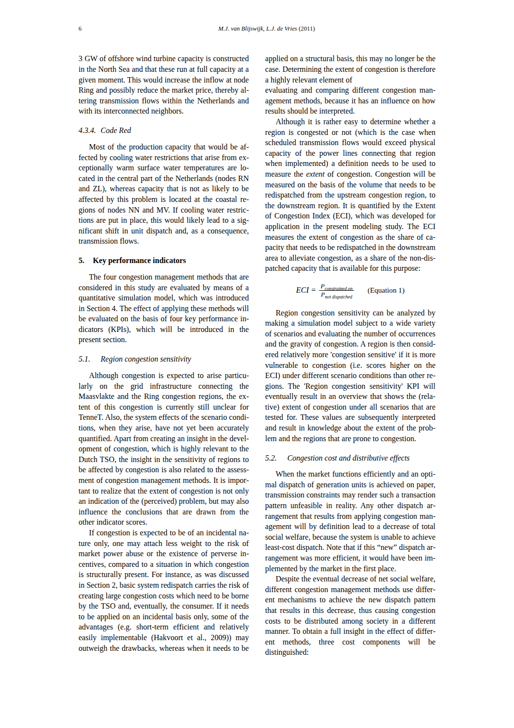6
M.J. van Blijswijk, L.J. de Vries (2011)
3 GW of offshore wind turbine capacity is constructed in the North Sea and that these run at full capacity at a given moment. This would increase the inflow at node Ring and possibly reduce the market price, thereby altering transmission flows within the Netherlands and with its interconnected neighbors.
4.3.4. Code Red
Most of the production capacity that would be affected by cooling water restrictions that arise from exceptionally warm surface water temperatures are located in the central part of the Netherlands (nodes RN and ZL), whereas capacity that is not as likely to be affected by this problem is located at the coastal regions of nodes NN and MV. If cooling water restrictions are put in place, this would likely lead to a significant shift in unit dispatch and, as a consequence, transmission flows.
5. Key performance indicators
The four congestion management methods that are considered in this study are evaluated by means of a quantitative simulation model, which was introduced in Section 4. The effect of applying these methods will be evaluated on the basis of four key performance indicators (KPIs), which will be introduced in the present section.
5.1. Region congestion sensitivity
Although congestion is expected to arise particularly on the grid infrastructure connecting the Maasvlakte and the Ring congestion regions, the extent of this congestion is currently still unclear for TenneT. Also, the system effects of the scenario conditions, when they arise, have not yet been accurately quantified. Apart from creating an insight in the development of congestion, which is highly relevant to the Dutch TSO, the insight in the sensitivity of regions to be affected by congestion is also related to the assessment of congestion management methods. It is important to realize that the extent of congestion is not only an indication of the (perceived) problem, but may also influence the conclusions that are drawn from the other indicator scores.
If congestion is expected to be of an incidental nature only, one may attach less weight to the risk of market power abuse or the existence of perverse incentives, compared to a situation in which congestion is structurally present. For instance, as was discussed in Section 2, basic system redispatch carries the risk of creating large congestion costs which need to be borne by the TSO and, eventually, the consumer. If it needs to be applied on an incidental basis only, some of the advantages (e.g. short-term efficient and relatively easily implementable (Hakvoort et al., 2009)) may outweigh the drawbacks, whereas when it needs to be applied on a structural basis, this may no longer be the case. Determining the extent of congestion is therefore a highly relevant element of
evaluating and comparing different congestion management methods, because it has an influence on how results should be interpreted.
Although it is rather easy to determine whether a region is congested or not (which is the case when scheduled transmission flows would exceed physical capacity of the power lines connecting that region when implemented) a definition needs to be used to measure the extent of congestion. Congestion will be measured on the basis of the volume that needs to be redispatched from the upstream congestion region, to the downstream region. It is quantified by the Extent of Congestion Index (ECI), which was developed for application in the present modeling study. The ECI measures the extent of congestion as the share of capacity that needs to be redispatched in the downstream area to alleviate congestion, as a share of the non-dispatched capacity that is available for this purpose:
ECI = Pconstrained on Pnot dispatched (Equation 1)
Region congestion sensitivity can be analyzed by making a simulation model subject to a wide variety of scenarios and evaluating the number of occurrences and the gravity of congestion. A region is then considered relatively more 'congestion sensitive' if it is more vulnerable to congestion (i.e. scores higher on the ECI) under different scenario conditions than other regions. The 'Region congestion sensitivity' KPI will eventually result in an overview that shows the (relative) extent of congestion under all scenarios that are tested for. These values are subsequently interpreted and result in knowledge about the extent of the problem and the regions that are prone to congestion.
5.2. Congestion cost and distributive effects
When the market functions efficiently and an optimal dispatch of generation units is achieved on paper, transmission constraints may render such a transaction pattern unfeasible in reality. Any other dispatch arrangement that results from applying congestion management will by definition lead to a decrease of total social welfare, because the system is unable to achieve least-cost dispatch. Note that if this “new” dispatch arrangement was more efficient, it would have been implemented by the market in the first place.
Despite the eventual decrease of net social welfare, different congestion management methods use different mechanisms to achieve the new dispatch pattern that results in this decrease, thus causing congestion costs to be distributed among society in a different manner. To obtain a full insight in the effect of different methods, three cost components will be distinguished: